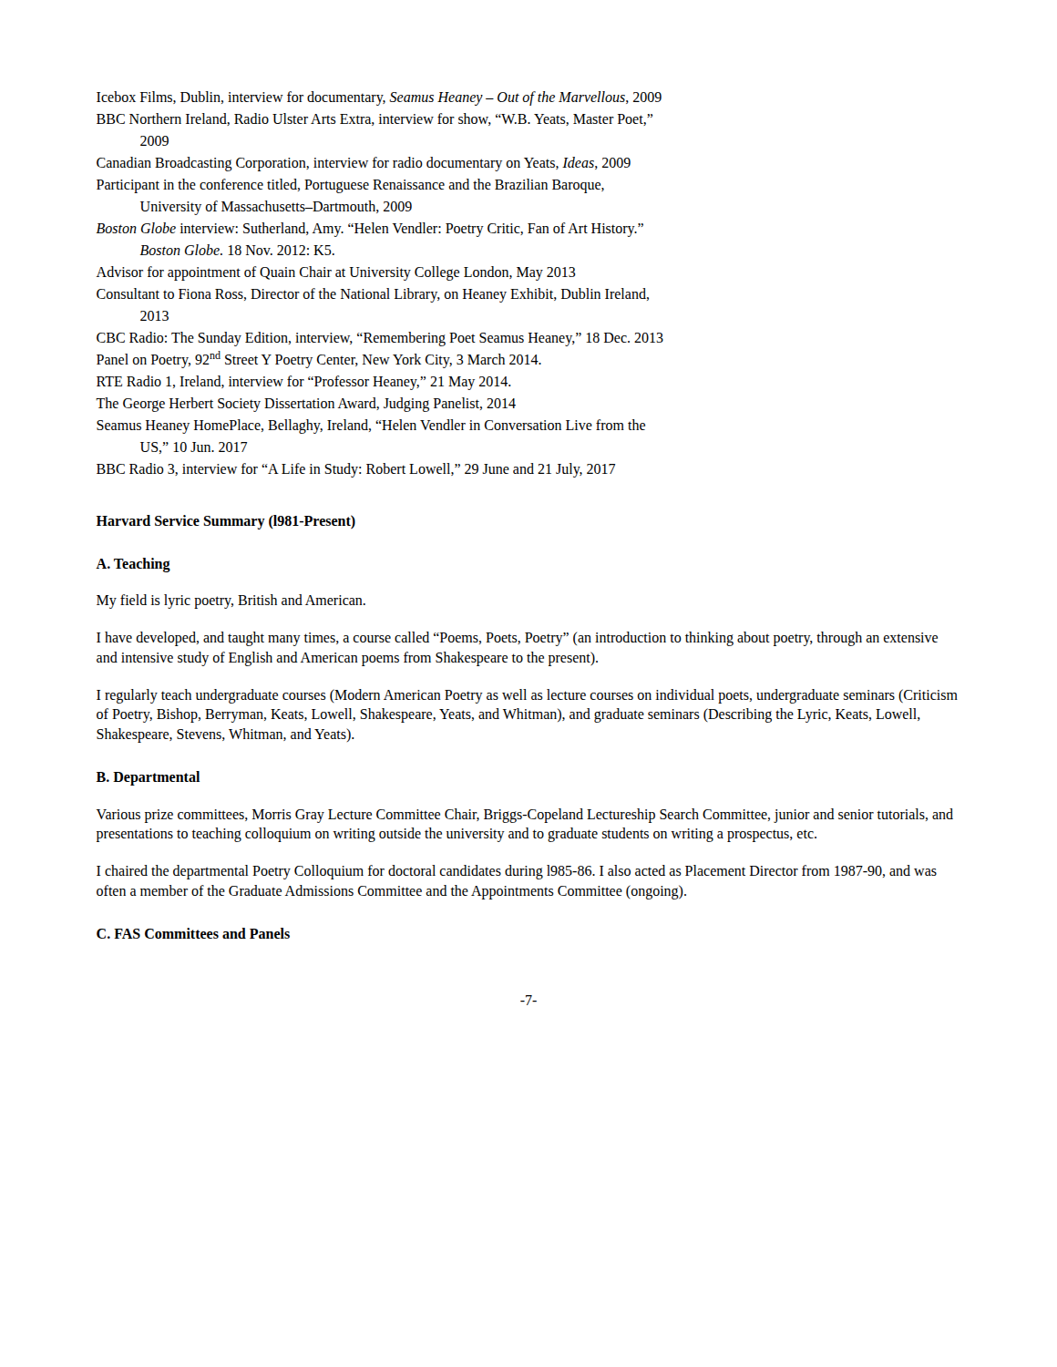Icebox Films, Dublin, interview for documentary, Seamus Heaney – Out of the Marvellous, 2009
BBC Northern Ireland, Radio Ulster Arts Extra, interview for show, “W.B. Yeats, Master Poet,”
2009
Canadian Broadcasting Corporation, interview for radio documentary on Yeats, Ideas, 2009
Participant in the conference titled, Portuguese Renaissance and the Brazilian Baroque,
University of Massachusetts–Dartmouth, 2009
Boston Globe interview: Sutherland, Amy. “Helen Vendler: Poetry Critic, Fan of Art History.”
Boston Globe. 18 Nov. 2012: K5.
Advisor for appointment of Quain Chair at University College London, May 2013
Consultant to Fiona Ross, Director of the National Library, on Heaney Exhibit, Dublin Ireland,
2013
CBC Radio: The Sunday Edition, interview, “Remembering Poet Seamus Heaney,” 18 Dec. 2013
Panel on Poetry, 92nd Street Y Poetry Center, New York City, 3 March 2014.
RTE Radio 1, Ireland, interview for “Professor Heaney,” 21 May 2014.
The George Herbert Society Dissertation Award, Judging Panelist, 2014
Seamus Heaney HomePlace, Bellaghy, Ireland, “Helen Vendler in Conversation Live from the
US,” 10 Jun. 2017
BBC Radio 3, interview for “A Life in Study: Robert Lowell,” 29 June and 21 July, 2017
Harvard Service Summary (l981-Present)
A. Teaching
My field is lyric poetry, British and American.
I have developed, and taught many times, a course called “Poems, Poets, Poetry” (an introduction to thinking about poetry, through an extensive and intensive study of English and American poems from Shakespeare to the present).
I regularly teach undergraduate courses (Modern American Poetry as well as lecture courses on individual poets, undergraduate seminars (Criticism of Poetry, Bishop, Berryman, Keats, Lowell, Shakespeare, Yeats, and Whitman), and graduate seminars (Describing the Lyric, Keats, Lowell, Shakespeare, Stevens, Whitman, and Yeats).
B. Departmental
Various prize committees, Morris Gray Lecture Committee Chair, Briggs-Copeland Lectureship Search Committee, junior and senior tutorials, and presentations to teaching colloquium on writing outside the university and to graduate students on writing a prospectus, etc.
I chaired the departmental Poetry Colloquium for doctoral candidates during l985-86. I also acted as Placement Director from 1987-90, and was often a member of the Graduate Admissions Committee and the Appointments Committee (ongoing).
C. FAS Committees and Panels
-7-